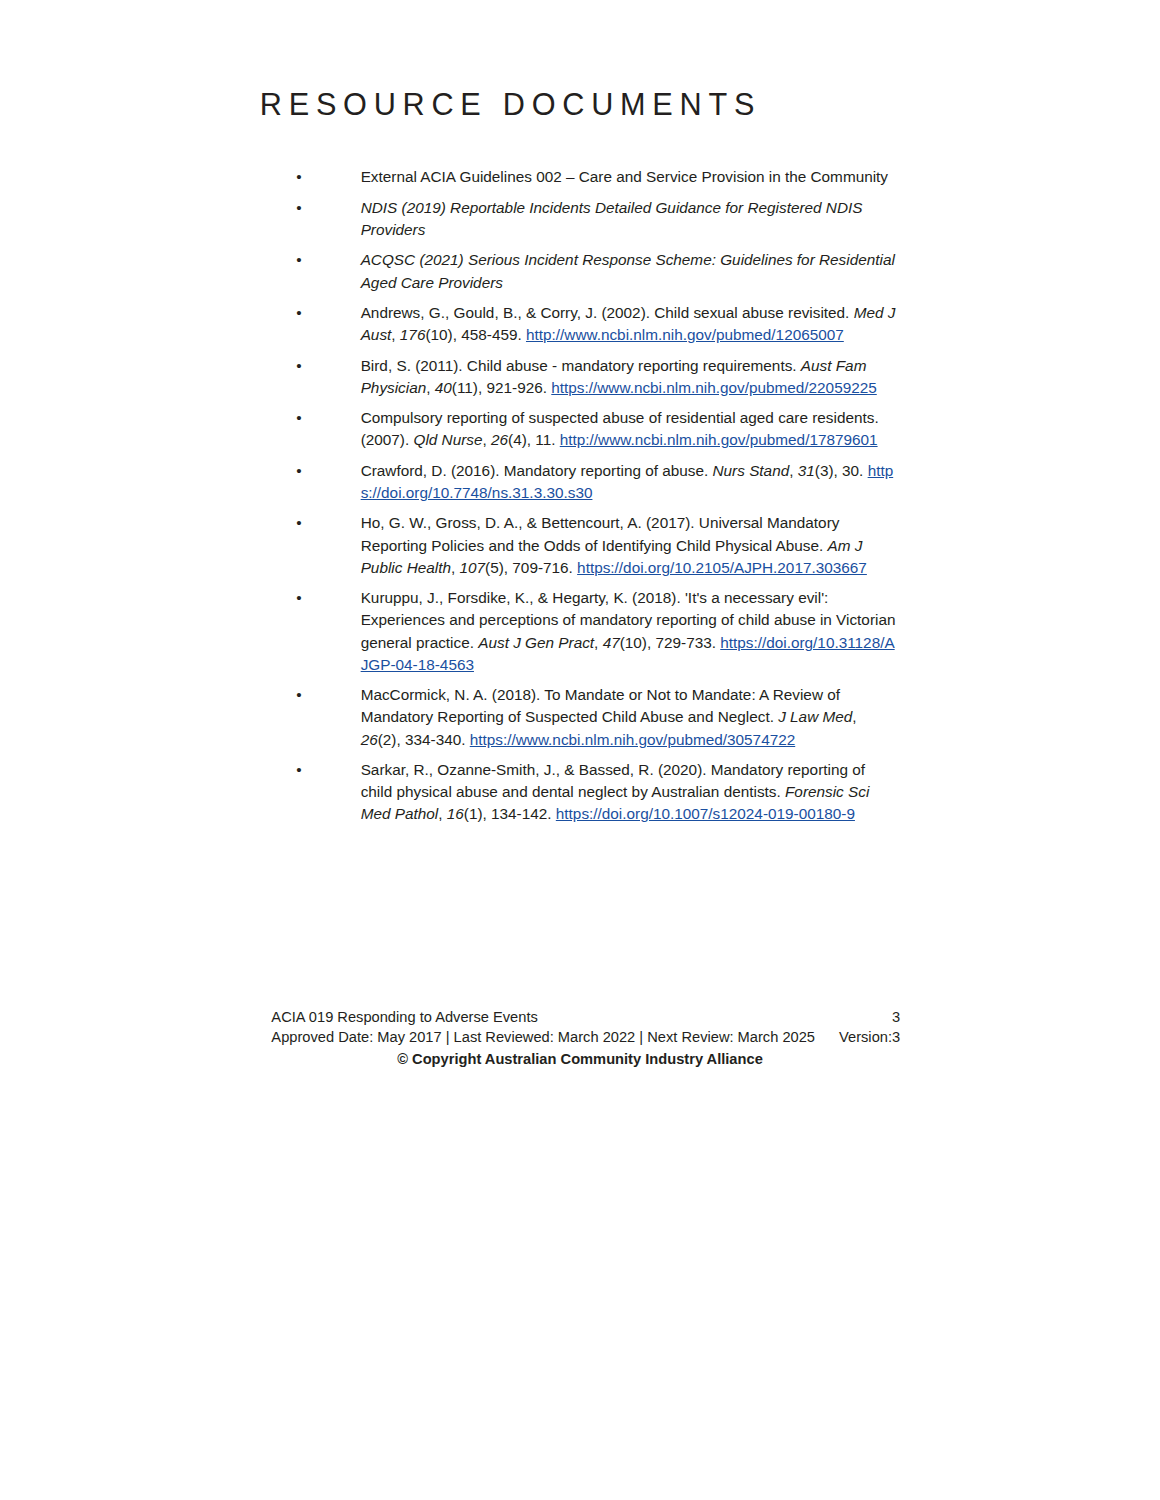Resource Documents
External ACIA Guidelines 002 – Care and Service Provision in the Community
NDIS (2019) Reportable Incidents Detailed Guidance for Registered NDIS Providers
ACQSC (2021) Serious Incident Response Scheme: Guidelines for Residential Aged Care Providers
Andrews, G., Gould, B., & Corry, J. (2002). Child sexual abuse revisited. Med J Aust, 176(10), 458-459. http://www.ncbi.nlm.nih.gov/pubmed/12065007
Bird, S. (2011). Child abuse - mandatory reporting requirements. Aust Fam Physician, 40(11), 921-926. https://www.ncbi.nlm.nih.gov/pubmed/22059225
Compulsory reporting of suspected abuse of residential aged care residents. (2007). Qld Nurse, 26(4), 11. http://www.ncbi.nlm.nih.gov/pubmed/17879601
Crawford, D. (2016). Mandatory reporting of abuse. Nurs Stand, 31(3), 30. https://doi.org/10.7748/ns.31.3.30.s30
Ho, G. W., Gross, D. A., & Bettencourt, A. (2017). Universal Mandatory Reporting Policies and the Odds of Identifying Child Physical Abuse. Am J Public Health, 107(5), 709-716. https://doi.org/10.2105/AJPH.2017.303667
Kuruppu, J., Forsdike, K., & Hegarty, K. (2018). 'It's a necessary evil': Experiences and perceptions of mandatory reporting of child abuse in Victorian general practice. Aust J Gen Pract, 47(10), 729-733. https://doi.org/10.31128/AJGP-04-18-4563
MacCormick, N. A. (2018). To Mandate or Not to Mandate: A Review of Mandatory Reporting of Suspected Child Abuse and Neglect. J Law Med, 26(2), 334-340. https://www.ncbi.nlm.nih.gov/pubmed/30574722
Sarkar, R., Ozanne-Smith, J., & Bassed, R. (2020). Mandatory reporting of child physical abuse and dental neglect by Australian dentists. Forensic Sci Med Pathol, 16(1), 134-142. https://doi.org/10.1007/s12024-019-00180-9
ACIA 019 Responding to Adverse Events
Approved Date: May 2017 | Last Reviewed: March 2022 | Next Review: March 2025
3
Version:3
© Copyright Australian Community Industry Alliance